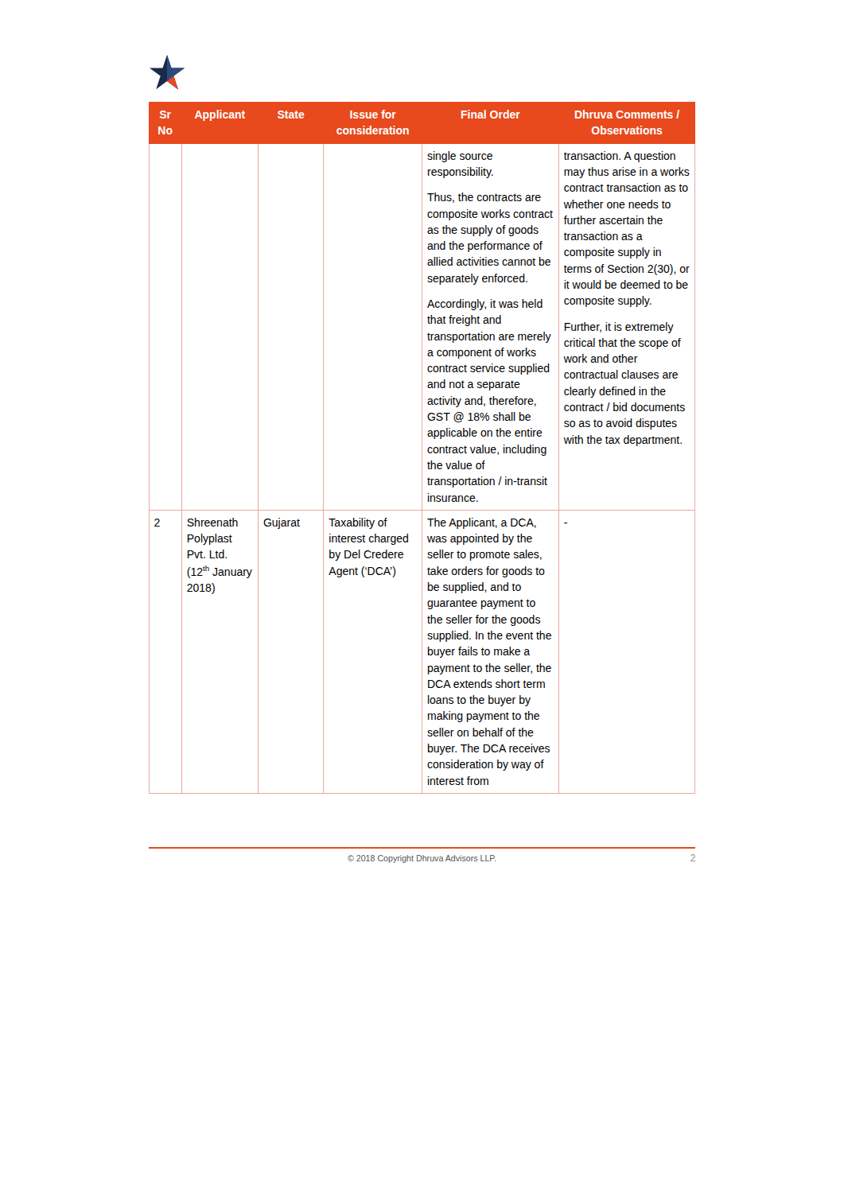| Sr No | Applicant | State | Issue for consideration | Final Order | Dhruva Comments / Observations |
| --- | --- | --- | --- | --- | --- |
| | | | | single source responsibility. Thus, the contracts are composite works contract as the supply of goods and the performance of allied activities cannot be separately enforced. Accordingly, it was held that freight and transportation are merely a component of works contract service supplied and not a separate activity and, therefore, GST @ 18% shall be applicable on the entire contract value, including the value of transportation / in-transit insurance. | transaction. A question may thus arise in a works contract transaction as to whether one needs to further ascertain the transaction as a composite supply in terms of Section 2(30), or it would be deemed to be composite supply. Further, it is extremely critical that the scope of work and other contractual clauses are clearly defined in the contract / bid documents so as to avoid disputes with the tax department. |
| 2 | Shreenath Polyplast Pvt. Ltd. (12 th January 2018) | Gujarat | Taxability of interest charged by Del Credere Agent (‘DCA’) | The Applicant, a DCA, was appointed by the seller to promote sales, take orders for goods to be supplied, and to guarantee payment to the seller for the goods supplied. In the event the buyer fails to make a payment to the seller, the DCA extends short term loans to the buyer by making payment to the seller on behalf of the buyer. The DCA receives consideration by way of interest from | - |
© 2018 Copyright Dhruva Advisors LLP. 2